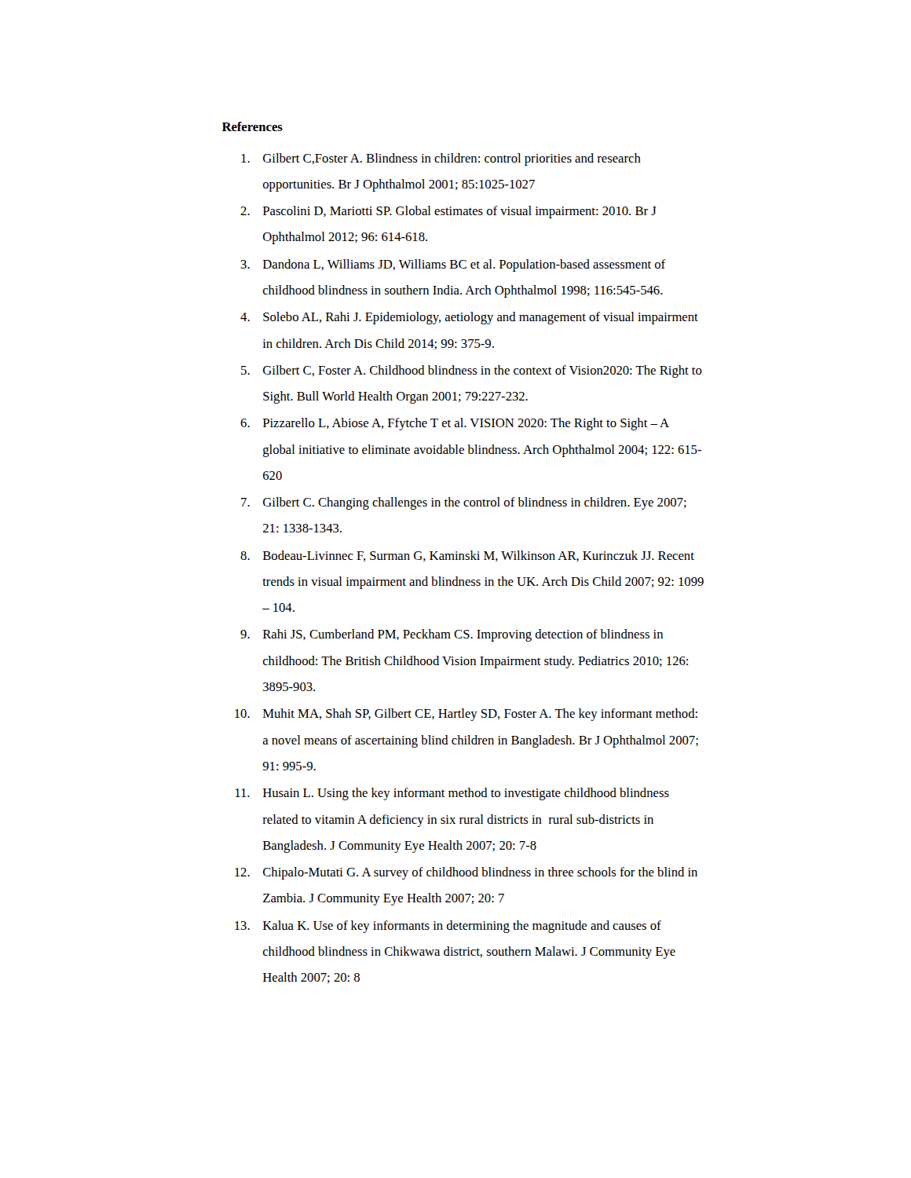References
Gilbert C,Foster A. Blindness in children: control priorities and research opportunities. Br J Ophthalmol 2001; 85:1025-1027
Pascolini D, Mariotti SP. Global estimates of visual impairment: 2010. Br J Ophthalmol 2012; 96: 614-618.
Dandona L, Williams JD, Williams BC et al. Population-based assessment of childhood blindness in southern India. Arch Ophthalmol 1998; 116:545-546.
Solebo AL, Rahi J. Epidemiology, aetiology and management of visual impairment in children. Arch Dis Child 2014; 99: 375-9.
Gilbert C, Foster A. Childhood blindness in the context of Vision2020: The Right to Sight. Bull World Health Organ 2001; 79:227-232.
Pizzarello L, Abiose A, Ffytche T et al. VISION 2020: The Right to Sight – A global initiative to eliminate avoidable blindness. Arch Ophthalmol 2004; 122: 615-620
Gilbert C. Changing challenges in the control of blindness in children. Eye 2007; 21: 1338-1343.
Bodeau-Livinnec F, Surman G, Kaminski M, Wilkinson AR, Kurinczuk JJ. Recent trends in visual impairment and blindness in the UK. Arch Dis Child 2007; 92: 1099 – 104.
Rahi JS, Cumberland PM, Peckham CS. Improving detection of blindness in childhood: The British Childhood Vision Impairment study. Pediatrics 2010; 126: 3895-903.
Muhit MA, Shah SP, Gilbert CE, Hartley SD, Foster A. The key informant method: a novel means of ascertaining blind children in Bangladesh. Br J Ophthalmol 2007; 91: 995-9.
Husain L. Using the key informant method to investigate childhood blindness related to vitamin A deficiency in six rural districts in rural sub-districts in Bangladesh. J Community Eye Health 2007; 20: 7-8
Chipalo-Mutati G. A survey of childhood blindness in three schools for the blind in Zambia. J Community Eye Health 2007; 20: 7
Kalua K. Use of key informants in determining the magnitude and causes of childhood blindness in Chikwawa district, southern Malawi. J Community Eye Health 2007; 20: 8